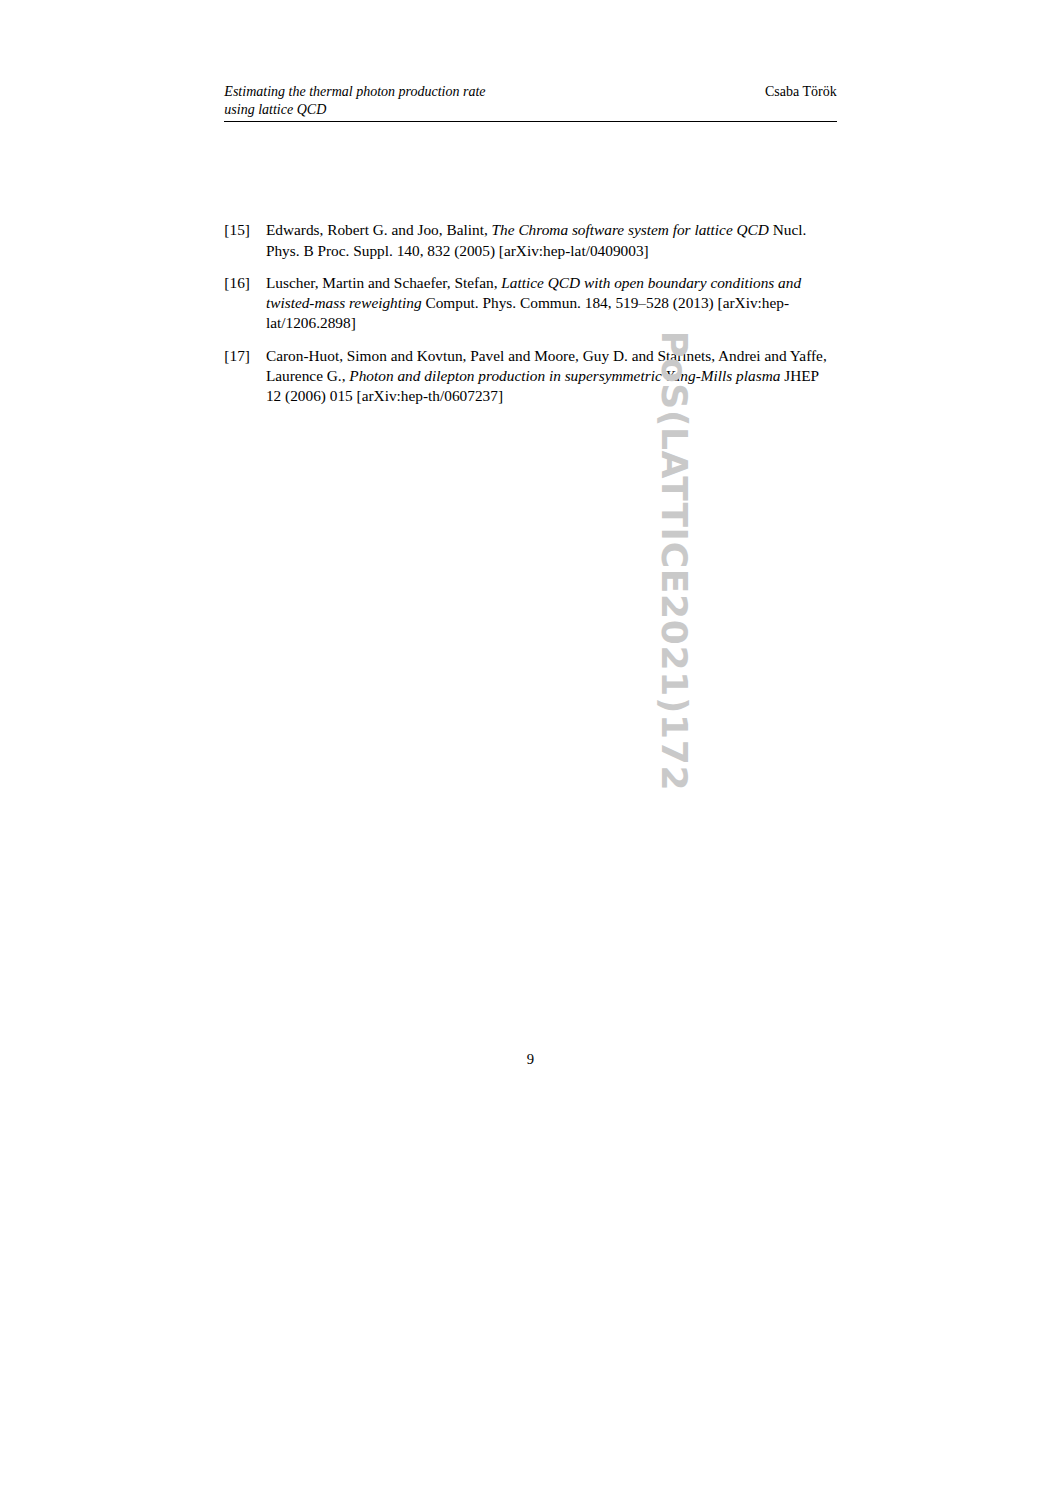Estimating the thermal photon production rate
using lattice QCD
Csaba Török
[15] Edwards, Robert G. and Joo, Balint, The Chroma software system for lattice QCD Nucl. Phys. B Proc. Suppl. 140, 832 (2005) [arXiv:hep-lat/0409003]
[16] Luscher, Martin and Schaefer, Stefan, Lattice QCD with open boundary conditions and twisted-mass reweighting Comput. Phys. Commun. 184, 519–528 (2013) [arXiv:hep-lat/1206.2898]
[17] Caron-Huot, Simon and Kovtun, Pavel and Moore, Guy D. and Starinets, Andrei and Yaffe, Laurence G., Photon and dilepton production in supersymmetric Yang-Mills plasma JHEP 12 (2006) 015 [arXiv:hep-th/0607237]
PoS(LATTICE2021)172
9